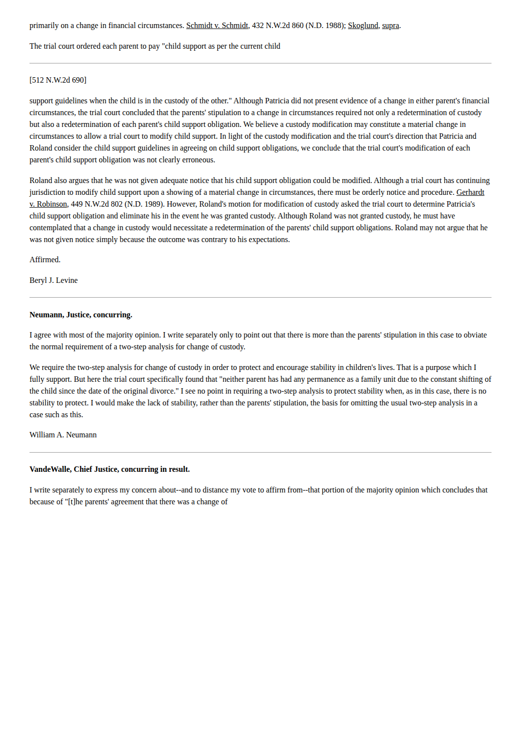primarily on a change in financial circumstances. Schmidt v. Schmidt, 432 N.W.2d 860 (N.D. 1988); Skoglund, supra.
The trial court ordered each parent to pay "child support as per the current child
[512 N.W.2d 690]
support guidelines when the child is in the custody of the other." Although Patricia did not present evidence of a change in either parent's financial circumstances, the trial court concluded that the parents' stipulation to a change in circumstances required not only a redetermination of custody but also a redetermination of each parent's child support obligation. We believe a custody modification may constitute a material change in circumstances to allow a trial court to modify child support. In light of the custody modification and the trial court's direction that Patricia and Roland consider the child support guidelines in agreeing on child support obligations, we conclude that the trial court's modification of each parent's child support obligation was not clearly erroneous.
Roland also argues that he was not given adequate notice that his child support obligation could be modified. Although a trial court has continuing jurisdiction to modify child support upon a showing of a material change in circumstances, there must be orderly notice and procedure. Gerhardt v. Robinson, 449 N.W.2d 802 (N.D. 1989). However, Roland's motion for modification of custody asked the trial court to determine Patricia's child support obligation and eliminate his in the event he was granted custody. Although Roland was not granted custody, he must have contemplated that a change in custody would necessitate a redetermination of the parents' child support obligations. Roland may not argue that he was not given notice simply because the outcome was contrary to his expectations.
Affirmed.
Beryl J. Levine
Neumann, Justice, concurring.
I agree with most of the majority opinion. I write separately only to point out that there is more than the parents' stipulation in this case to obviate the normal requirement of a two-step analysis for change of custody.
We require the two-step analysis for change of custody in order to protect and encourage stability in children's lives. That is a purpose which I fully support. But here the trial court specifically found that "neither parent has had any permanence as a family unit due to the constant shifting of the child since the date of the original divorce." I see no point in requiring a two-step analysis to protect stability when, as in this case, there is no stability to protect. I would make the lack of stability, rather than the parents' stipulation, the basis for omitting the usual two-step analysis in a case such as this.
William A. Neumann
VandeWalle, Chief Justice, concurring in result.
I write separately to express my concern about--and to distance my vote to affirm from--that portion of the majority opinion which concludes that because of "[t]he parents' agreement that there was a change of